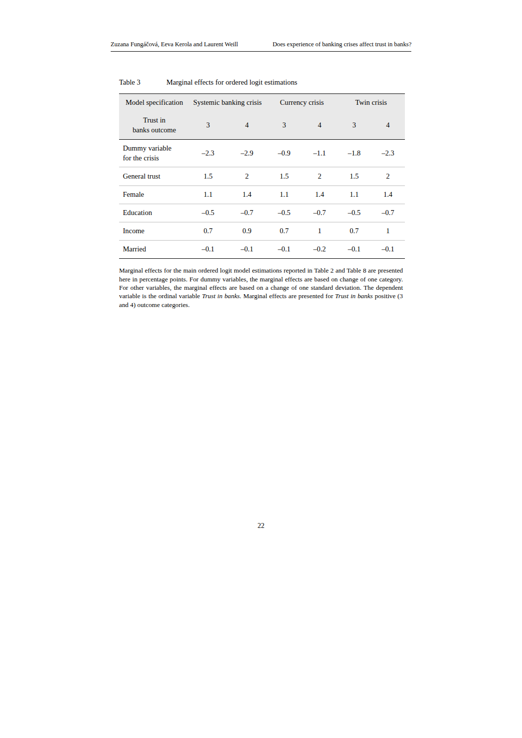Zuzana Fungáčová, Eeva Kerola and Laurent Weill
Does experience of banking crises affect trust in banks?
Table 3 Marginal effects for ordered logit estimations
| Model specification | Systemic banking crisis | Currency crisis | Twin crisis |
| --- | --- | --- | --- |
| Trust in banks outcome | 3 | 4 | 3 | 4 | 3 | 4 |
| Dummy variable for the crisis | –2.3 | –2.9 | –0.9 | –1.1 | –1.8 | –2.3 |
| General trust | 1.5 | 2 | 1.5 | 2 | 1.5 | 2 |
| Female | 1.1 | 1.4 | 1.1 | 1.4 | 1.1 | 1.4 |
| Education | –0.5 | –0.7 | –0.5 | –0.7 | –0.5 | –0.7 |
| Income | 0.7 | 0.9 | 0.7 | 1 | 0.7 | 1 |
| Married | –0.1 | –0.1 | –0.1 | –0.2 | –0.1 | –0.1 |
Marginal effects for the main ordered logit model estimations reported in Table 2 and Table 8 are presented here in percentage points. For dummy variables, the marginal effects are based on change of one category. For other variables, the marginal effects are based on a change of one standard deviation. The dependent variable is the ordinal variable Trust in banks. Marginal effects are presented for Trust in banks positive (3 and 4) outcome categories.
22